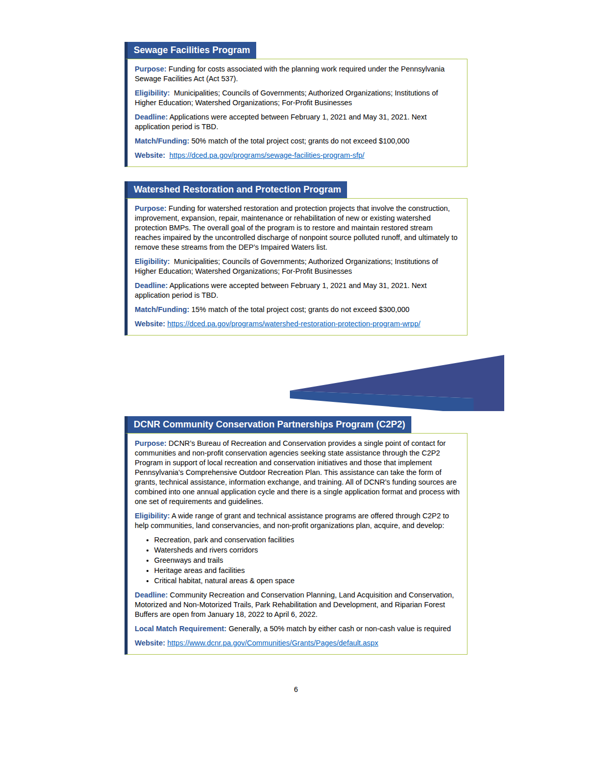Sewage Facilities Program
Purpose: Funding for costs associated with the planning work required under the Pennsylvania Sewage Facilities Act (Act 537).
Eligibility: Municipalities; Councils of Governments; Authorized Organizations; Institutions of Higher Education; Watershed Organizations; For-Profit Businesses
Deadline: Applications were accepted between February 1, 2021 and May 31, 2021. Next application period is TBD.
Match/Funding: 50% match of the total project cost; grants do not exceed $100,000
Website: https://dced.pa.gov/programs/sewage-facilities-program-sfp/
Watershed Restoration and Protection Program
Purpose: Funding for watershed restoration and protection projects that involve the construction, improvement, expansion, repair, maintenance or rehabilitation of new or existing watershed protection BMPs. The overall goal of the program is to restore and maintain restored stream reaches impaired by the uncontrolled discharge of nonpoint source polluted runoff, and ultimately to remove these streams from the DEP’s Impaired Waters list.
Eligibility: Municipalities; Councils of Governments; Authorized Organizations; Institutions of Higher Education; Watershed Organizations; For-Profit Businesses
Deadline: Applications were accepted between February 1, 2021 and May 31, 2021. Next application period is TBD.
Match/Funding: 15% match of the total project cost; grants do not exceed $300,000
Website: https://dced.pa.gov/programs/watershed-restoration-protection-program-wrpp/
DCNR Community Conservation Partnerships Program (C2P2)
Purpose: DCNR’s Bureau of Recreation and Conservation provides a single point of contact for communities and non-profit conservation agencies seeking state assistance through the C2P2 Program in support of local recreation and conservation initiatives and those that implement Pennsylvania’s Comprehensive Outdoor Recreation Plan. This assistance can take the form of grants, technical assistance, information exchange, and training. All of DCNR’s funding sources are combined into one annual application cycle and there is a single application format and process with one set of requirements and guidelines.
Eligibility: A wide range of grant and technical assistance programs are offered through C2P2 to help communities, land conservancies, and non-profit organizations plan, acquire, and develop:
Recreation, park and conservation facilities
Watersheds and rivers corridors
Greenways and trails
Heritage areas and facilities
Critical habitat, natural areas & open space
Deadline: Community Recreation and Conservation Planning, Land Acquisition and Conservation, Motorized and Non-Motorized Trails, Park Rehabilitation and Development, and Riparian Forest Buffers are open from January 18, 2022 to April 6, 2022.
Local Match Requirement: Generally, a 50% match by either cash or non-cash value is required
Website: https://www.dcnr.pa.gov/Communities/Grants/Pages/default.aspx
6